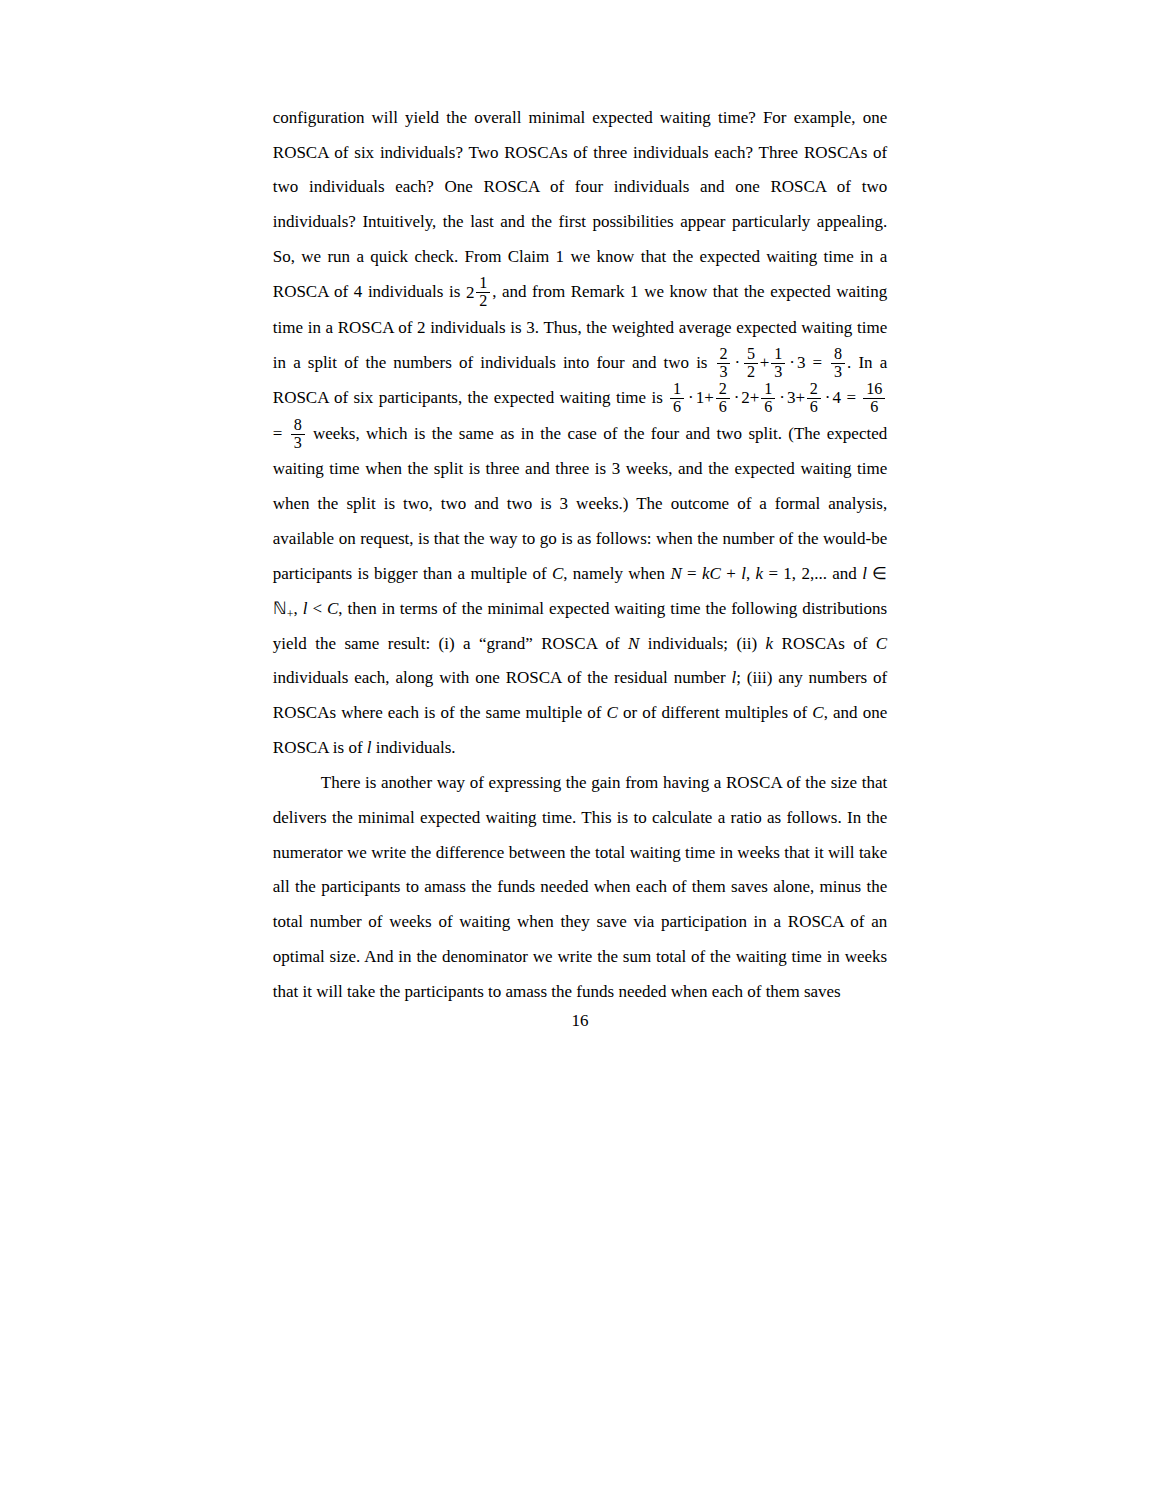configuration will yield the overall minimal expected waiting time? For example, one ROSCA of six individuals? Two ROSCAs of three individuals each? Three ROSCAs of two individuals each? One ROSCA of four individuals and one ROSCA of two individuals? Intuitively, the last and the first possibilities appear particularly appealing. So, we run a quick check. From Claim 1 we know that the expected waiting time in a ROSCA of 4 individuals is 212, and from Remark 1 we know that the expected waiting time in a ROSCA of 2 individuals is 3. Thus, the weighted average expected waiting time in a split of the numbers of individuals into four and two is 23·52+13·3 = 83. In a ROSCA of six participants, the expected waiting time is 16·1+26·2+16·3+26·4 = 166 = 83 weeks, which is the same as in the case of the four and two split. (The expected waiting time when the split is three and three is 3 weeks, and the expected waiting time when the split is two, two and two is 3 weeks.) The outcome of a formal analysis, available on request, is that the way to go is as follows: when the number of the would-be participants is bigger than a multiple of C, namely when N = kC + l, k = 1, 2,... and l ∈ ℕ+, l < C, then in terms of the minimal expected waiting time the following distributions yield the same result: (i) a “grand” ROSCA of N individuals; (ii) k ROSCAs of C individuals each, along with one ROSCA of the residual number l; (iii) any numbers of ROSCAs where each is of the same multiple of C or of different multiples of C, and one ROSCA is of l individuals.
There is another way of expressing the gain from having a ROSCA of the size that delivers the minimal expected waiting time. This is to calculate a ratio as follows. In the numerator we write the difference between the total waiting time in weeks that it will take all the participants to amass the funds needed when each of them saves alone, minus the total number of weeks of waiting when they save via participation in a ROSCA of an optimal size. And in the denominator we write the sum total of the waiting time in weeks that it will take the participants to amass the funds needed when each of them saves
16